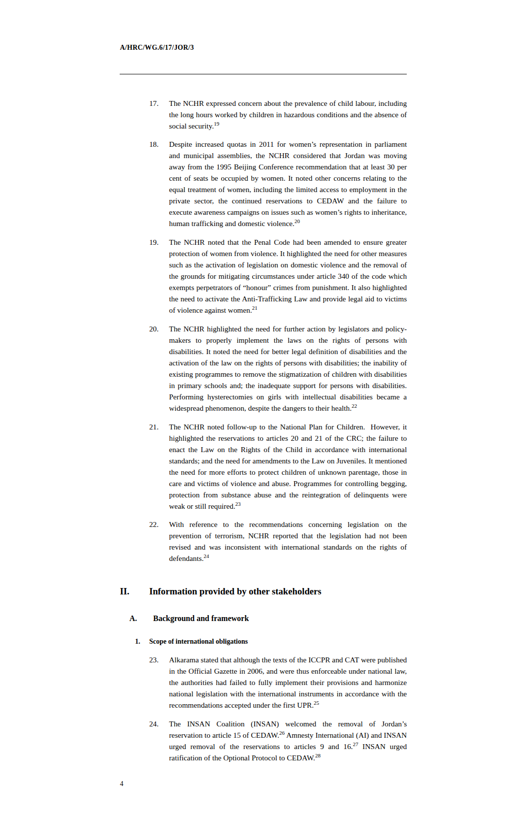A/HRC/WG.6/17/JOR/3
17. The NCHR expressed concern about the prevalence of child labour, including the long hours worked by children in hazardous conditions and the absence of social security.19
18. Despite increased quotas in 2011 for women’s representation in parliament and municipal assemblies, the NCHR considered that Jordan was moving away from the 1995 Beijing Conference recommendation that at least 30 per cent of seats be occupied by women. It noted other concerns relating to the equal treatment of women, including the limited access to employment in the private sector, the continued reservations to CEDAW and the failure to execute awareness campaigns on issues such as women’s rights to inheritance, human trafficking and domestic violence.20
19. The NCHR noted that the Penal Code had been amended to ensure greater protection of women from violence. It highlighted the need for other measures such as the activation of legislation on domestic violence and the removal of the grounds for mitigating circumstances under article 340 of the code which exempts perpetrators of “honour” crimes from punishment. It also highlighted the need to activate the Anti-Trafficking Law and provide legal aid to victims of violence against women.21
20. The NCHR highlighted the need for further action by legislators and policy-makers to properly implement the laws on the rights of persons with disabilities. It noted the need for better legal definition of disabilities and the activation of the law on the rights of persons with disabilities; the inability of existing programmes to remove the stigmatization of children with disabilities in primary schools and; the inadequate support for persons with disabilities. Performing hysterectomies on girls with intellectual disabilities became a widespread phenomenon, despite the dangers to their health.22
21. The NCHR noted follow-up to the National Plan for Children. However, it highlighted the reservations to articles 20 and 21 of the CRC; the failure to enact the Law on the Rights of the Child in accordance with international standards; and the need for amendments to the Law on Juveniles. It mentioned the need for more efforts to protect children of unknown parentage, those in care and victims of violence and abuse. Programmes for controlling begging, protection from substance abuse and the reintegration of delinquents were weak or still required.23
22. With reference to the recommendations concerning legislation on the prevention of terrorism, NCHR reported that the legislation had not been revised and was inconsistent with international standards on the rights of defendants.24
II. Information provided by other stakeholders
A. Background and framework
1. Scope of international obligations
23. Alkarama stated that although the texts of the ICCPR and CAT were published in the Official Gazette in 2006, and were thus enforceable under national law, the authorities had failed to fully implement their provisions and harmonize national legislation with the international instruments in accordance with the recommendations accepted under the first UPR.25
24. The INSAN Coalition (INSAN) welcomed the removal of Jordan’s reservation to article 15 of CEDAW.26 Amnesty International (AI) and INSAN urged removal of the reservations to articles 9 and 16.27 INSAN urged ratification of the Optional Protocol to CEDAW.28
4